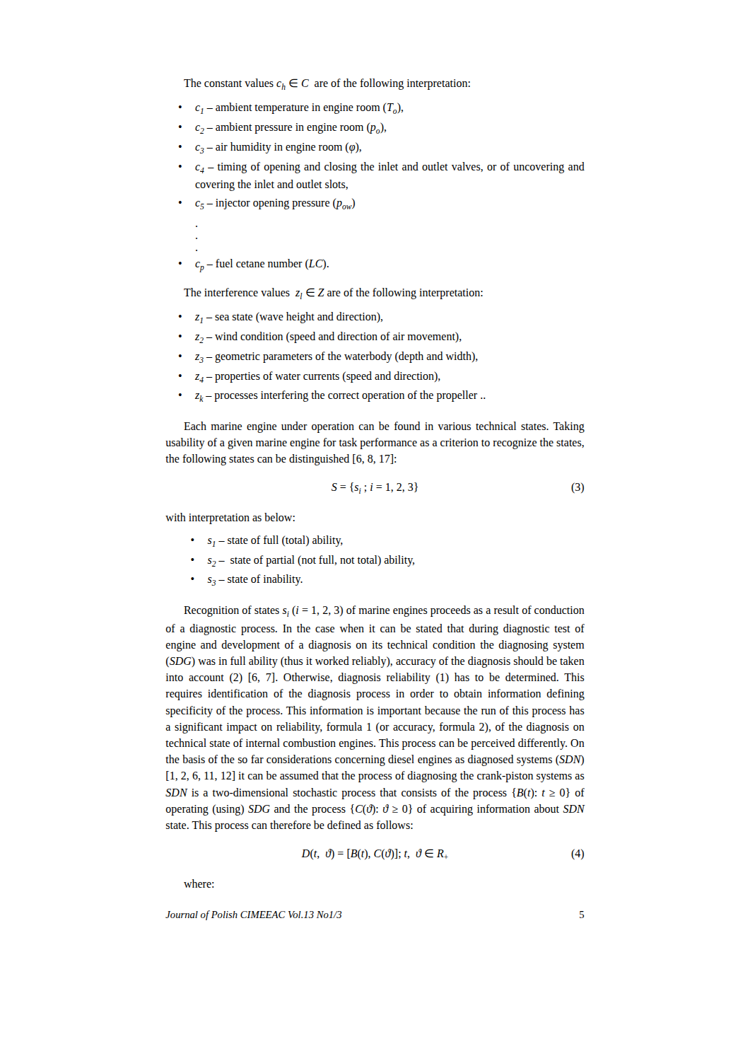The constant values ch ∈ C are of the following interpretation:
c1 – ambient temperature in engine room (To),
c2 – ambient pressure in engine room (po),
c3 – air humidity in engine room (φ),
c4 – timing of opening and closing the inlet and outlet valves, or of uncovering and covering the inlet and outlet slots,
c5 – injector opening pressure (pow)
. . .
cp – fuel cetane number (LC).
The interference values zl ∈ Z are of the following interpretation:
z1 – sea state (wave height and direction),
z2 – wind condition (speed and direction of air movement),
z3 – geometric parameters of the waterbody (depth and width),
z4 – properties of water currents (speed and direction),
zk – processes interfering the correct operation of the propeller ..
Each marine engine under operation can be found in various technical states. Taking usability of a given marine engine for task performance as a criterion to recognize the states, the following states can be distinguished [6, 8, 17]:
S = {si ; i = 1, 2, 3} (3)
with interpretation as below:
s1 – state of full (total) ability,
s2 – state of partial (not full, not total) ability,
s3 – state of inability.
Recognition of states si (i = 1, 2, 3) of marine engines proceeds as a result of conduction of a diagnostic process. In the case when it can be stated that during diagnostic test of engine and development of a diagnosis on its technical condition the diagnosing system (SDG) was in full ability (thus it worked reliably), accuracy of the diagnosis should be taken into account (2) [6, 7]. Otherwise, diagnosis reliability (1) has to be determined. This requires identification of the diagnosis process in order to obtain information defining specificity of the process. This information is important because the run of this process has a significant impact on reliability, formula 1 (or accuracy, formula 2), of the diagnosis on technical state of internal combustion engines. This process can be perceived differently. On the basis of the so far considerations concerning diesel engines as diagnosed systems (SDN) [1, 2, 6, 11, 12] it can be assumed that the process of diagnosing the crank-piston systems as SDN is a two-dimensional stochastic process that consists of the process {B(t): t ≥ 0} of operating (using) SDG and the process {C(ϑ): ϑ ≥ 0} of acquiring information about SDN state. This process can therefore be defined as follows:
D(t, ϑ) = [B(t), C(ϑ)]; t, ϑ ∈ R+ (4)
where:
Journal of Polish CIMEEAC Vol.13 No1/3 5